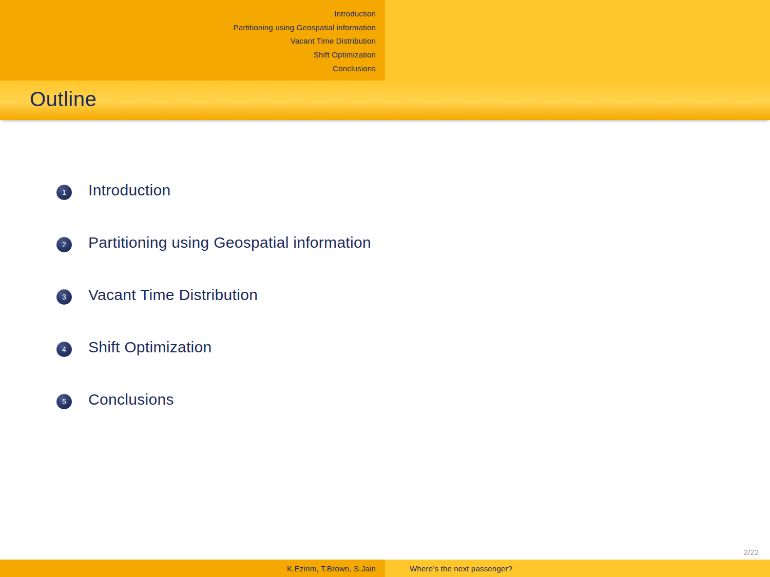Introduction
Partitioning using Geospatial information
Vacant Time Distribution
Shift Optimization
Conclusions
Outline
Introduction
Partitioning using Geospatial information
Vacant Time Distribution
Shift Optimization
Conclusions
2/22
K.Ezirim, T.Brown, S.Jain
Where’s the next passenger?